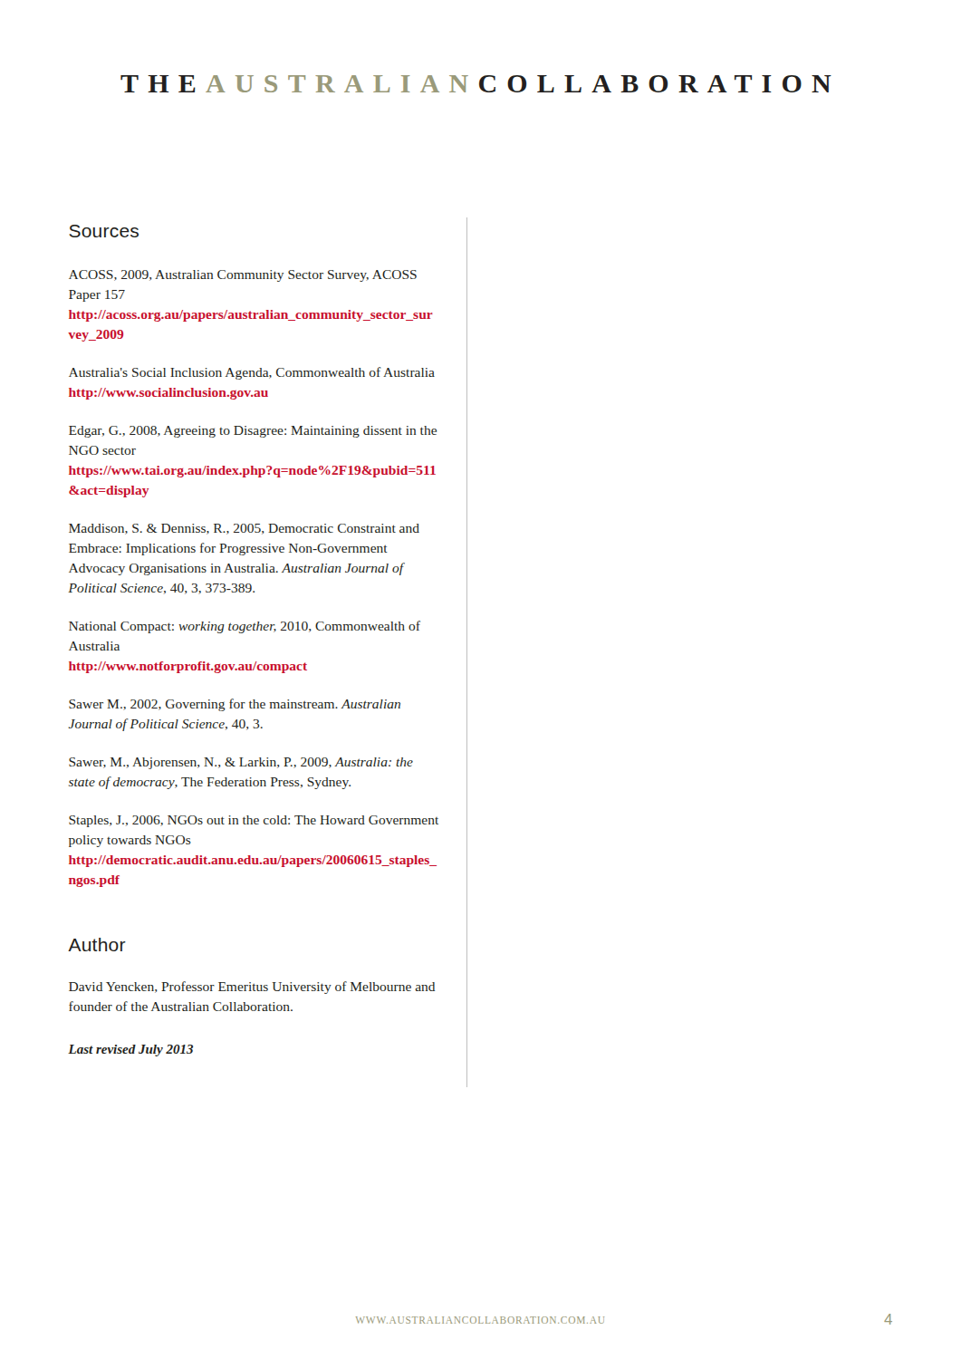THE AUSTRALIAN COLLABORATION
Sources
ACOSS, 2009, Australian Community Sector Survey, ACOSS Paper 157
http://acoss.org.au/papers/australian_community_sector_survey_2009
Australia's Social Inclusion Agenda, Commonwealth of Australia
http://www.socialinclusion.gov.au
Edgar, G., 2008, Agreeing to Disagree: Maintaining dissent in the NGO sector
https://www.tai.org.au/index.php?q=node%2F19&pubid=511&act=display
Maddison, S. & Denniss, R., 2005, Democratic Constraint and Embrace: Implications for Progressive Non-Government Advocacy Organisations in Australia. Australian Journal of Political Science, 40, 3, 373-389.
National Compact: working together, 2010, Commonwealth of Australia
http://www.notforprofit.gov.au/compact
Sawer M., 2002, Governing for the mainstream. Australian Journal of Political Science, 40, 3.
Sawer, M., Abjorensen, N., & Larkin, P., 2009, Australia: the state of democracy, The Federation Press, Sydney.
Staples, J., 2006, NGOs out in the cold: The Howard Government policy towards NGOs
http://democratic.audit.anu.edu.au/papers/20060615_staples_ngos.pdf
Author
David Yencken, Professor Emeritus University of Melbourne and founder of the Australian Collaboration.
Last revised July 2013
www.australiancollaboration.com.au 4